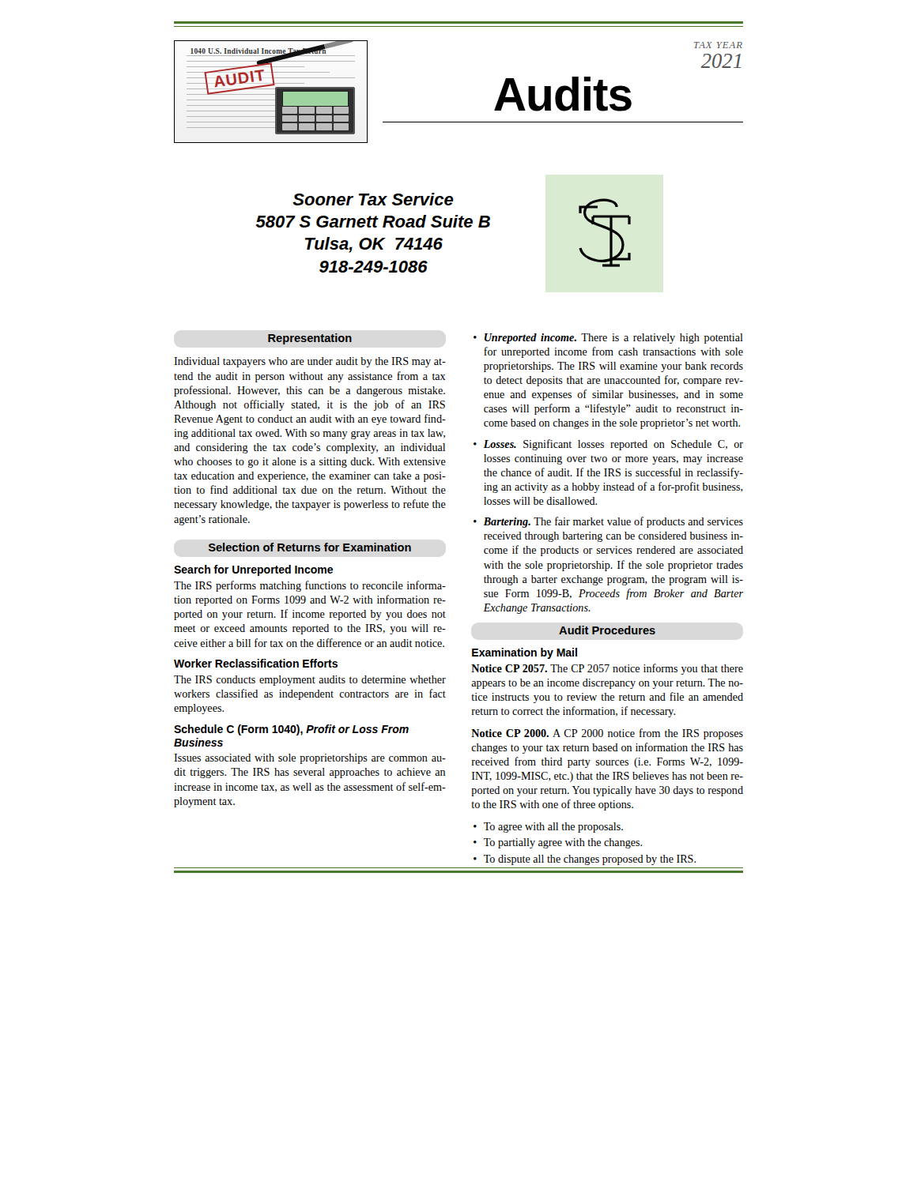1040 U.S. Individual Income Tax Return
AUDIT
TAX YEAR
2021
Audits
Sooner Tax Service
5807 S Garnett Road Suite B
Tulsa, OK 74146
918-249-1086
Representation
Individual taxpayers who are under audit by the IRS may attend the audit in person without any assistance from a tax professional. However, this can be a dangerous mistake. Although not officially stated, it is the job of an IRS Revenue Agent to conduct an audit with an eye toward finding additional tax owed. With so many gray areas in tax law, and considering the tax code’s complexity, an individual who chooses to go it alone is a sitting duck. With extensive tax education and experience, the examiner can take a position to find additional tax due on the return. Without the necessary knowledge, the taxpayer is powerless to refute the agent’s rationale.
Selection of Returns for Examination
Search for Unreported Income
The IRS performs matching functions to reconcile information reported on Forms 1099 and W-2 with information reported on your return. If income reported by you does not meet or exceed amounts reported to the IRS, you will receive either a bill for tax on the difference or an audit notice.
Worker Reclassification Efforts
The IRS conducts employment audits to determine whether workers classified as independent contractors are in fact employees.
Schedule C (Form 1040), Profit or Loss From Business
Issues associated with sole proprietorships are common audit triggers. The IRS has several approaches to achieve an increase in income tax, as well as the assessment of self-employment tax.
Unreported income. There is a relatively high potential for unreported income from cash transactions with sole proprietorships. The IRS will examine your bank records to detect deposits that are unaccounted for, compare revenue and expenses of similar businesses, and in some cases will perform a “lifestyle” audit to reconstruct income based on changes in the sole proprietor’s net worth.
Losses. Significant losses reported on Schedule C, or losses continuing over two or more years, may increase the chance of audit. If the IRS is successful in reclassifying an activity as a hobby instead of a for-profit business, losses will be disallowed.
Bartering. The fair market value of products and services received through bartering can be considered business income if the products or services rendered are associated with the sole proprietorship. If the sole proprietor trades through a barter exchange program, the program will issue Form 1099-B, Proceeds from Broker and Barter Exchange Transactions.
Audit Procedures
Examination by Mail
Notice CP 2057. The CP 2057 notice informs you that there appears to be an income discrepancy on your return. The notice instructs you to review the return and file an amended return to correct the information, if necessary.
Notice CP 2000. A CP 2000 notice from the IRS proposes changes to your tax return based on information the IRS has received from third party sources (i.e. Forms W-2, 1099-INT, 1099-MISC, etc.) that the IRS believes has not been reported on your return. You typically have 30 days to respond to the IRS with one of three options.
To agree with all the proposals.
To partially agree with the changes.
To dispute all the changes proposed by the IRS.